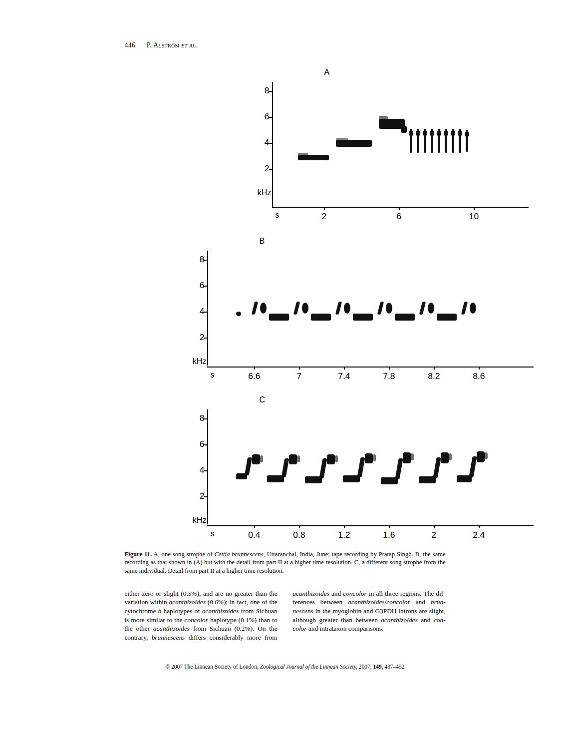446 P. Alström et al.
A
8 6 4 2 kHz
2 6 10
s
B
8 6 4 2 kHz
6.6 7 7.4 7.8 8.2 8.6
s
C
8 6 4 2 kHz
0.4 0.8 1.2 1.6 2 2.4
s
Figure 11. A, one song strophe of Cettia brunnescens, Uttaranchal, India, June; tape recording by Pratap Singh. B, the same recording as that shown in (A) but with the detail from part II at a higher time resolution. C, a different song strophe from the same individual. Detail from part II at a higher time resolution.
either zero or slight (0.5%), and are no greater than the variation within acanthizoides (0.6%); in fact, one of the cytochrome b haplotypes of acanthizoides from Sichuan is more similar to the concolor haplotype (0.1%) than to the other acanthizoides from Sichuan (0.2%). On the contrary, brunnescens differs considerably more from acanthizoides and concolor in all three regions. The differences between acanthizoides/concolor and brunnescens in the myoglobin and G3PDH introns are slight, although greater than between acanthizoides and concolor and intrataxon comparisons.
© 2007 The Linnean Society of London, Zoological Journal of the Linnean Society, 2007, 149, 437–452